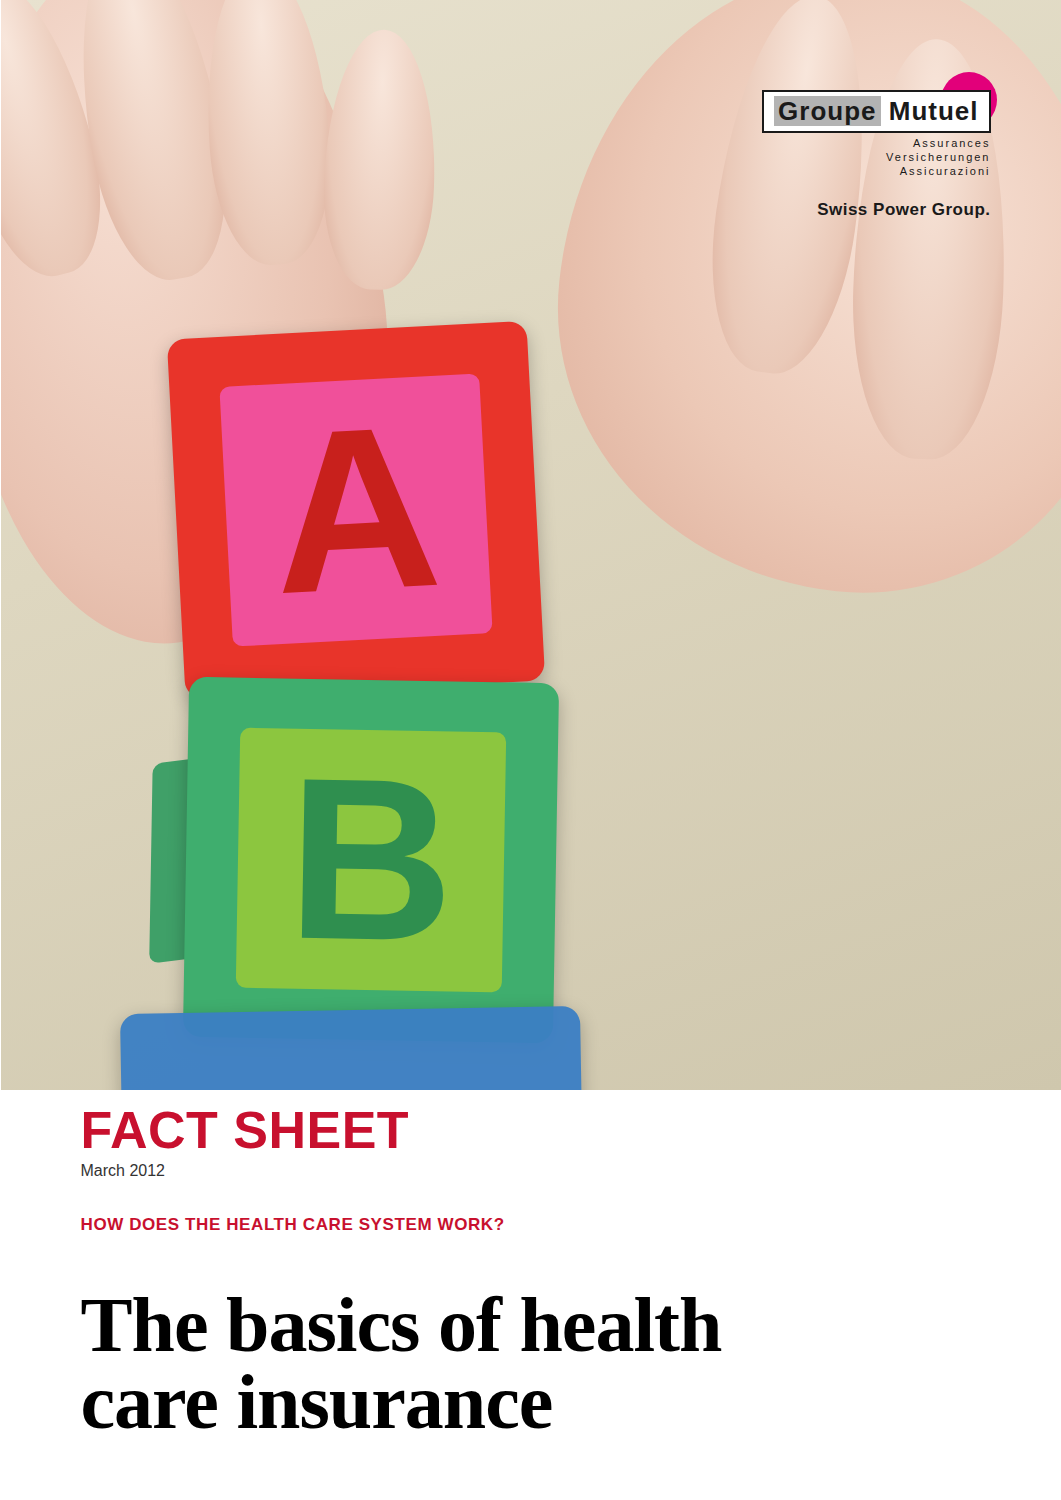A
B
Groupe Mutuel
Assurances
Versicherungen
Assicurazioni
Swiss Power Group.
FACT SHEET
March 2012
HOW DOES THE HEALTH CARE SYSTEM WORK?
The basics of health
care insurance